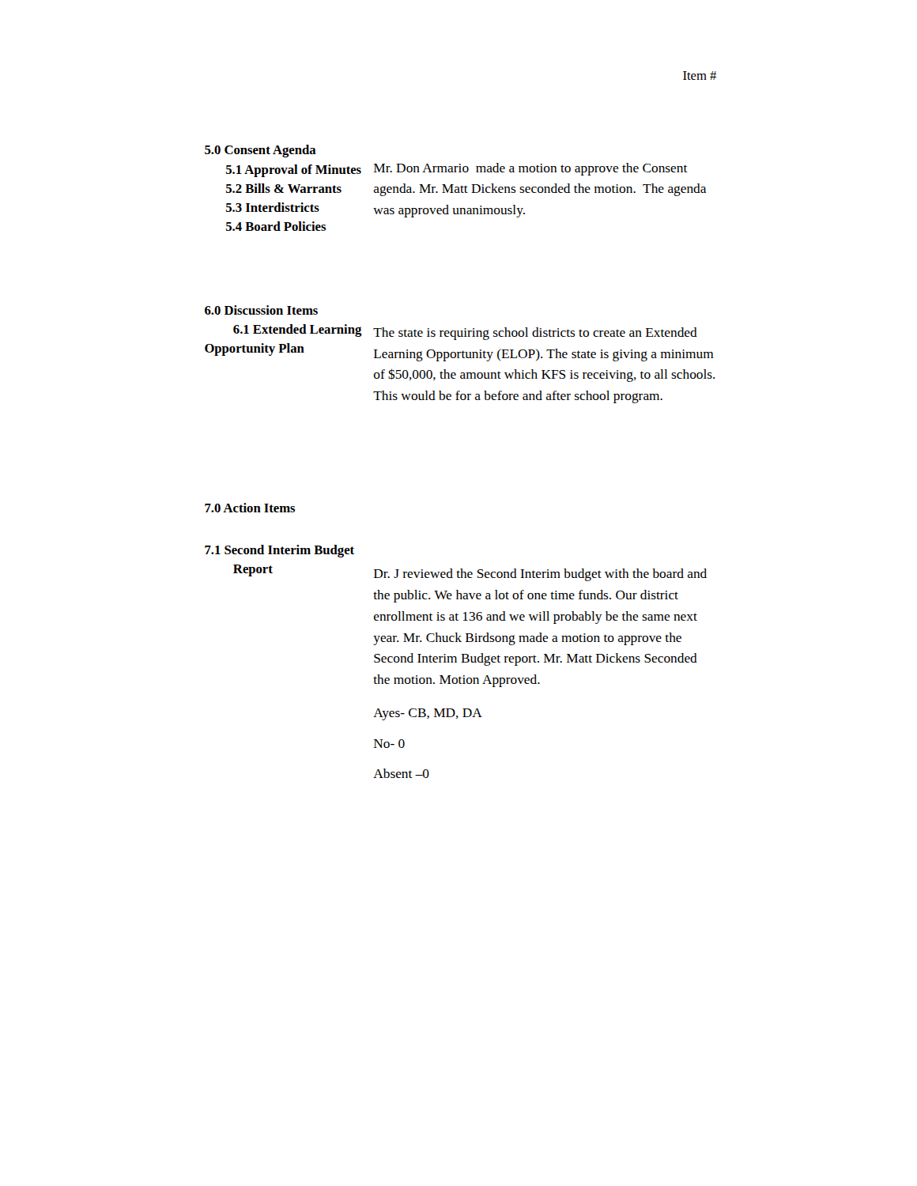Item #
| 5.0 Consent Agenda 5.1 Approval of Minutes 5.2 Bills & Warrants 5.3 Interdistricts 5.4 Board Policies | Mr. Don Armario made a motion to approve the Consent agenda. Mr. Matt Dickens seconded the motion. The agenda was approved unanimously. |
| 6.0 Discussion Items 6.1 Extended Learning Opportunity Plan | The state is requiring school districts to create an Extended Learning Opportunity (ELOP). The state is giving a minimum of $50,000, the amount which KFS is receiving, to all schools. This would be for a before and after school program. |
| 7.0 Action Items | |
| 7.1 Second Interim Budget Report | Dr. J reviewed the Second Interim budget with the board and the public. We have a lot of one time funds. Our district enrollment is at 136 and we will probably be the same next year. Mr. Chuck Birdsong made a motion to approve the Second Interim Budget report. Mr. Matt Dickens Seconded the motion. Motion Approved. Ayes- CB, MD, DA No- 0 Absent –0 |